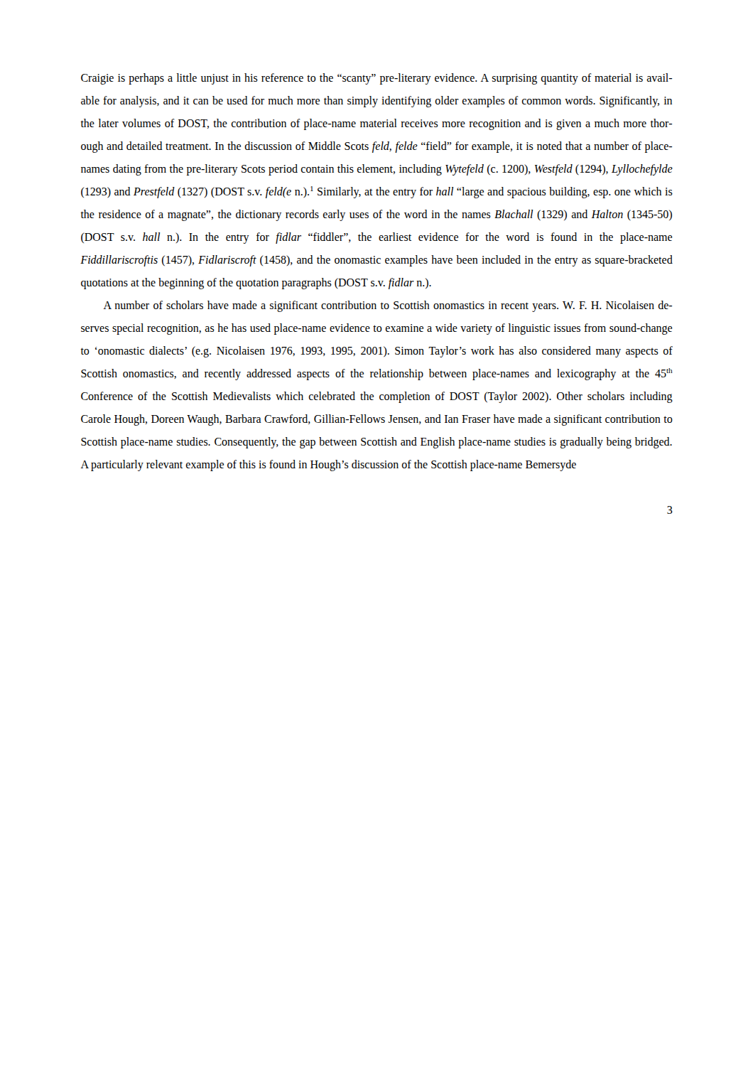Craigie is perhaps a little unjust in his reference to the “scanty” pre-literary evidence. A surprising quantity of material is available for analysis, and it can be used for much more than simply identifying older examples of common words. Significantly, in the later volumes of DOST, the contribution of place-name material receives more recognition and is given a much more thorough and detailed treatment. In the discussion of Middle Scots feld, felde “field” for example, it is noted that a number of place-names dating from the pre-literary Scots period contain this element, including Wytefeld (c. 1200), Westfeld (1294), Lyllochefylde (1293) and Prestfeld (1327) (DOST s.v. feld(e n.).1 Similarly, at the entry for hall “large and spacious building, esp. one which is the residence of a magnate”, the dictionary records early uses of the word in the names Blachall (1329) and Halton (1345-50) (DOST s.v. hall n.). In the entry for fidlar “fiddler”, the earliest evidence for the word is found in the place-name Fiddillariscroftis (1457), Fidlariscroft (1458), and the onomastic examples have been included in the entry as square-bracketed quotations at the beginning of the quotation paragraphs (DOST s.v. fidlar n.).
A number of scholars have made a significant contribution to Scottish onomastics in recent years. W. F. H. Nicolaisen deserves special recognition, as he has used place-name evidence to examine a wide variety of linguistic issues from sound-change to ‘onomastic dialects’ (e.g. Nicolaisen 1976, 1993, 1995, 2001). Simon Taylor’s work has also considered many aspects of Scottish onomastics, and recently addressed aspects of the relationship between place-names and lexicography at the 45th Conference of the Scottish Medievalists which celebrated the completion of DOST (Taylor 2002). Other scholars including Carole Hough, Doreen Waugh, Barbara Crawford, Gillian-Fellows Jensen, and Ian Fraser have made a significant contribution to Scottish place-name studies. Consequently, the gap between Scottish and English place-name studies is gradually being bridged. A particularly relevant example of this is found in Hough’s discussion of the Scottish place-name Bemersyde
3